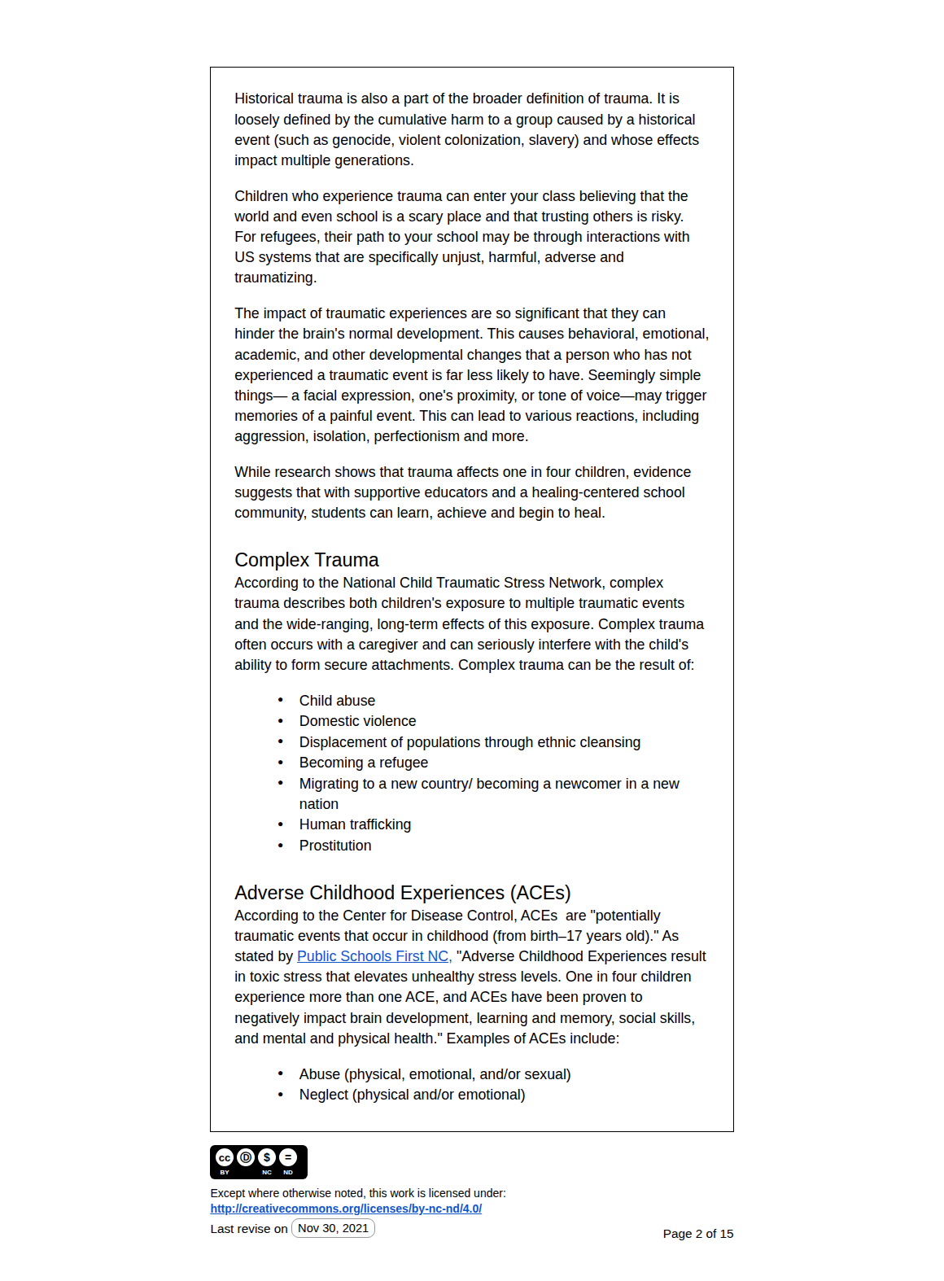Historical trauma is also a part of the broader definition of trauma. It is loosely defined by the cumulative harm to a group caused by a historical event (such as genocide, violent colonization, slavery) and whose effects impact multiple generations.
Children who experience trauma can enter your class believing that the world and even school is a scary place and that trusting others is risky. For refugees, their path to your school may be through interactions with US systems that are specifically unjust, harmful, adverse and traumatizing.
The impact of traumatic experiences are so significant that they can hinder the brain's normal development. This causes behavioral, emotional, academic, and other developmental changes that a person who has not experienced a traumatic event is far less likely to have. Seemingly simple things— a facial expression, one's proximity, or tone of voice—may trigger memories of a painful event. This can lead to various reactions, including aggression, isolation, perfectionism and more.
While research shows that trauma affects one in four children, evidence suggests that with supportive educators and a healing-centered school community, students can learn, achieve and begin to heal.
Complex Trauma
According to the National Child Traumatic Stress Network, complex trauma describes both children's exposure to multiple traumatic events and the wide-ranging, long-term effects of this exposure. Complex trauma often occurs with a caregiver and can seriously interfere with the child's ability to form secure attachments. Complex trauma can be the result of:
Child abuse
Domestic violence
Displacement of populations through ethnic cleansing
Becoming a refugee
Migrating to a new country/ becoming a newcomer in a new nation
Human trafficking
Prostitution
Adverse Childhood Experiences (ACEs)
According to the Center for Disease Control, ACEs are "potentially traumatic events that occur in childhood (from birth–17 years old)." As stated by Public Schools First NC, "Adverse Childhood Experiences result in toxic stress that elevates unhealthy stress levels. One in four children experience more than one ACE, and ACEs have been proven to negatively impact brain development, learning and memory, social skills, and mental and physical health." Examples of ACEs include:
Abuse (physical, emotional, and/or sexual)
Neglect (physical and/or emotional)
cc Ⓓ $ = BY NC ND
Except where otherwise noted, this work is licensed under:
http://creativecommons.org/licenses/by-nc-nd/4.0/
Last revise on Nov 30, 2021
Page 2 of 15